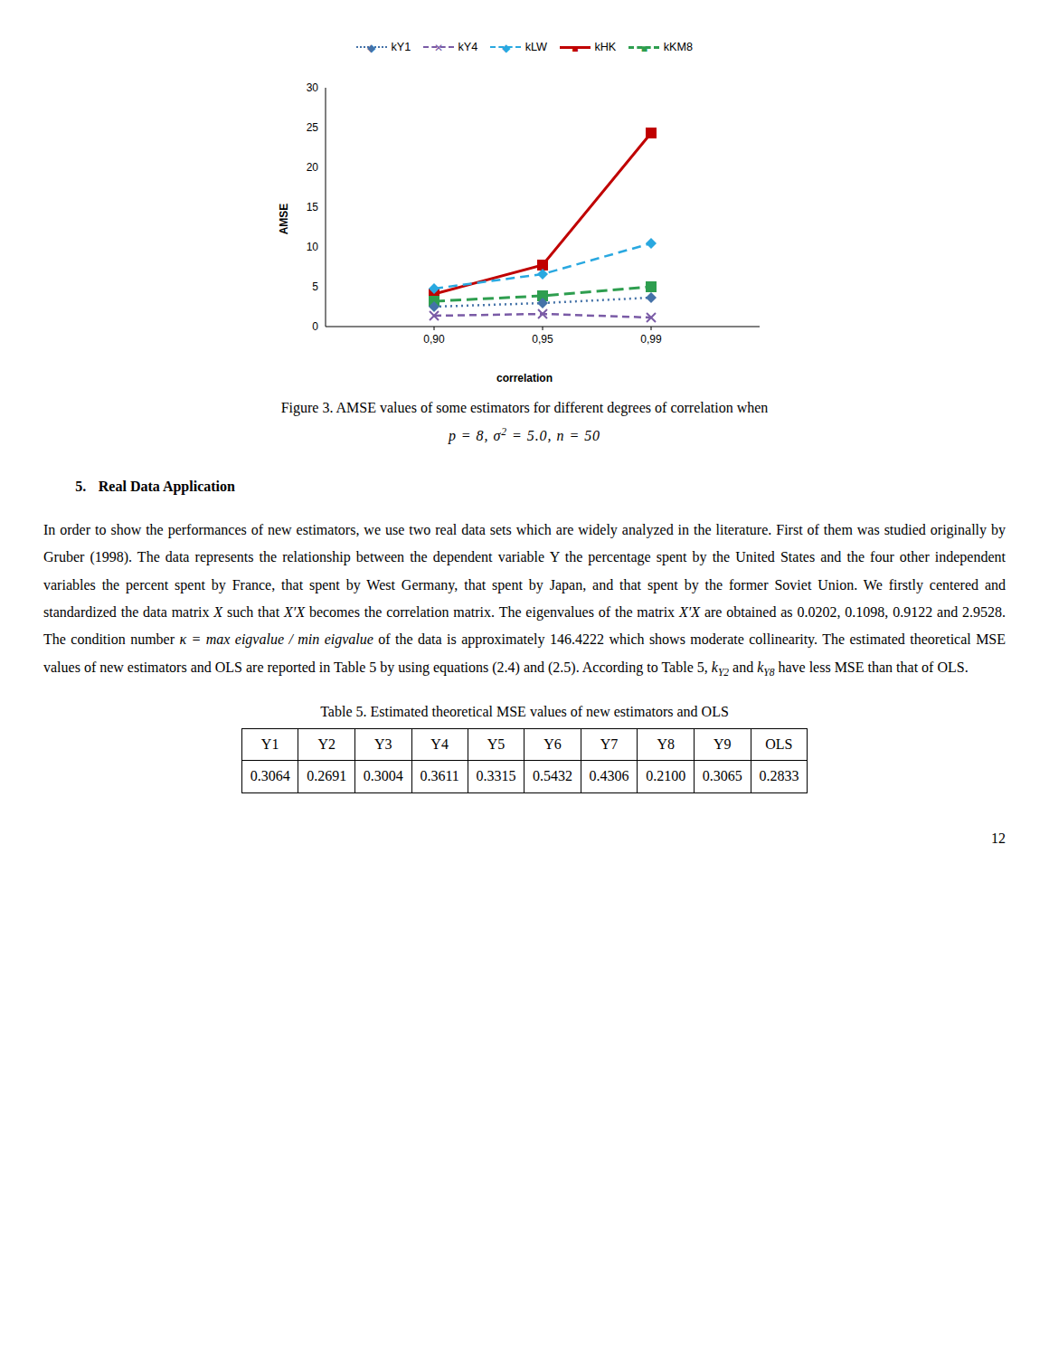◆kY1 ✕kY4 ◆kLW ■kHK ■kKM8
AMSE 30 25 20 15 10 5 0 0,90 0,95 0,99
correlation
Figure 3. AMSE values of some estimators for different degrees of correlation when
p = 8, σ2 = 5.0, n = 50
5. Real Data Application
In order to show the performances of new estimators, we use two real data sets which are widely analyzed in the literature. First of them was studied originally by Gruber (1998). The data represents the relationship between the dependent variable Y the percentage spent by the United States and the four other independent variables the percent spent by France, that spent by West Germany, that spent by Japan, and that spent by the former Soviet Union. We firstly centered and standardized the data matrix X such that X′X becomes the correlation matrix. The eigenvalues of the matrix X′X are obtained as 0.0202, 0.1098, 0.9122 and 2.9528. The condition number κ = max eigvalue / min eigvalue of the data is approximately 146.4222 which shows moderate collinearity. The estimated theoretical MSE values of new estimators and OLS are reported in Table 5 by using equations (2.4) and (2.5). According to Table 5, kY2 and kY8 have less MSE than that of OLS.
Table 5. Estimated theoretical MSE values of new estimators and OLS
| Y1 | Y2 | Y3 | Y4 | Y5 | Y6 | Y7 | Y8 | Y9 | OLS |
| 0.3064 | 0.2691 | 0.3004 | 0.3611 | 0.3315 | 0.5432 | 0.4306 | 0.2100 | 0.3065 | 0.2833 |
12